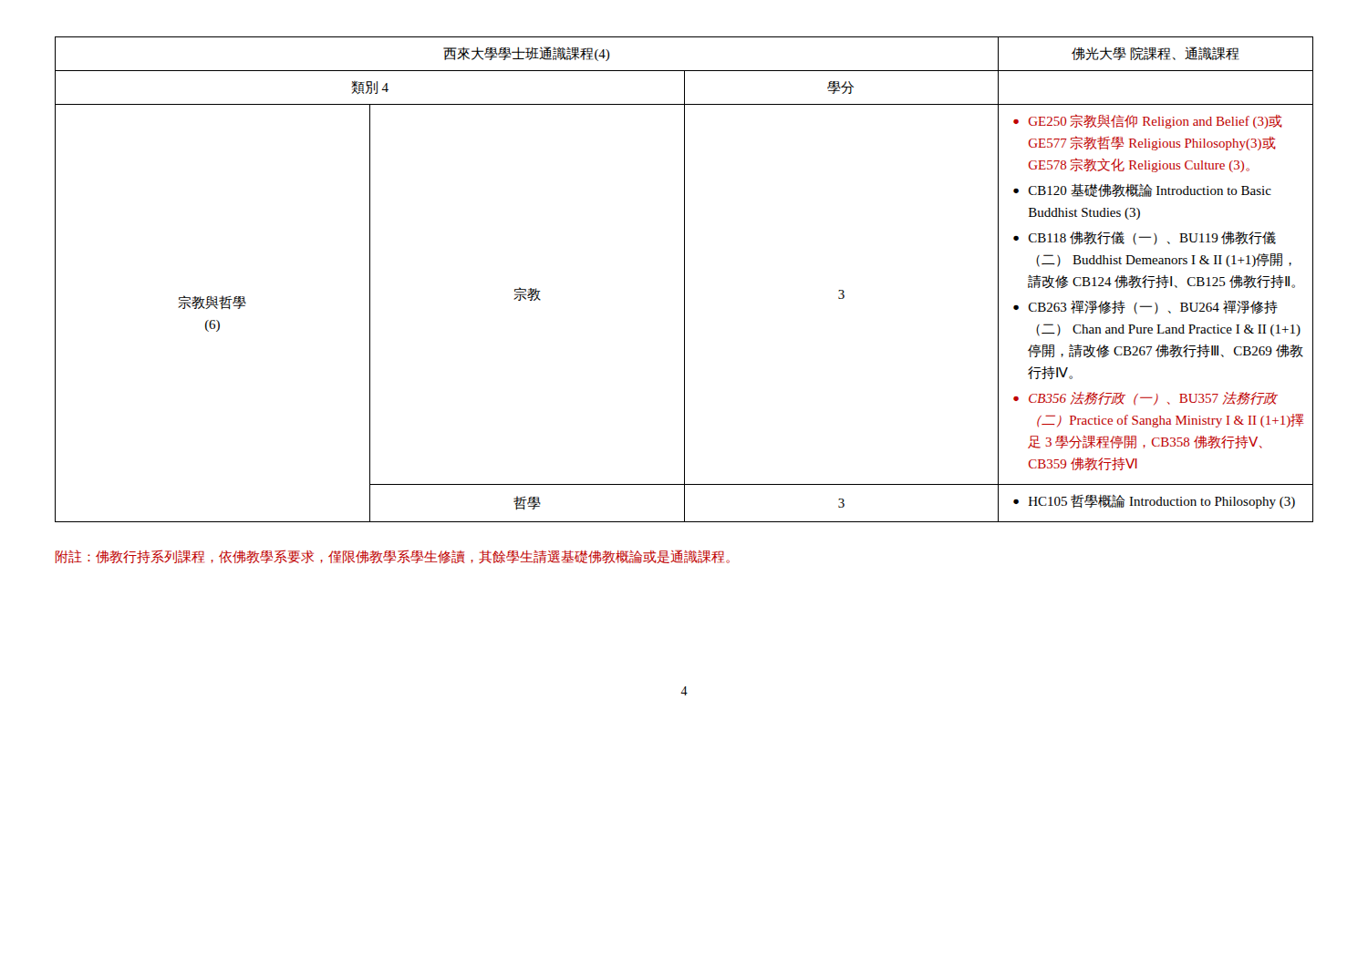| 西來大學學士班通識課程(4) | 佛光大學 院課程、通識課程 |
| --- | --- |
| 類別 4 | 學分 | |
| 宗教與哲學 (6) | 宗教 | 3 | GE250 宗教與信仰 Religion and Belief (3)或 GE577 宗教哲學 Religious Philosophy(3)或 GE578 宗教文化 Religious Culture (3)。 CB120 基礎佛教概論 Introduction to Basic Buddhist Studies (3) CB118 佛教行儀（一）、BU119 佛教行儀（二） Buddhist Demeanors I & II (1+1)停開，請改修 CB124 佛教行持Ⅰ、CB125 佛教行持Ⅱ。 CB263 禪淨修持（一）、BU264 禪淨修持（二） Chan and Pure Land Practice I & II (1+1)停開，請改修 CB267 佛教行持Ⅲ、CB269 佛教行持Ⅳ。 CB356 法務行政（一） 、BU357 法務行政（二） Practice of Sangha Ministry I & II (1+1)擇足 3 學分課程停開，CB358 佛教行持Ⅴ、CB359 佛教行持Ⅵ |
| 哲學 | 3 | HC105 哲學概論 Introduction to Philosophy (3) |
附註：佛教行持系列課程，依佛教學系要求，僅限佛教學系學生修讀，其餘學生請選基礎佛教概論或是通識課程。
4